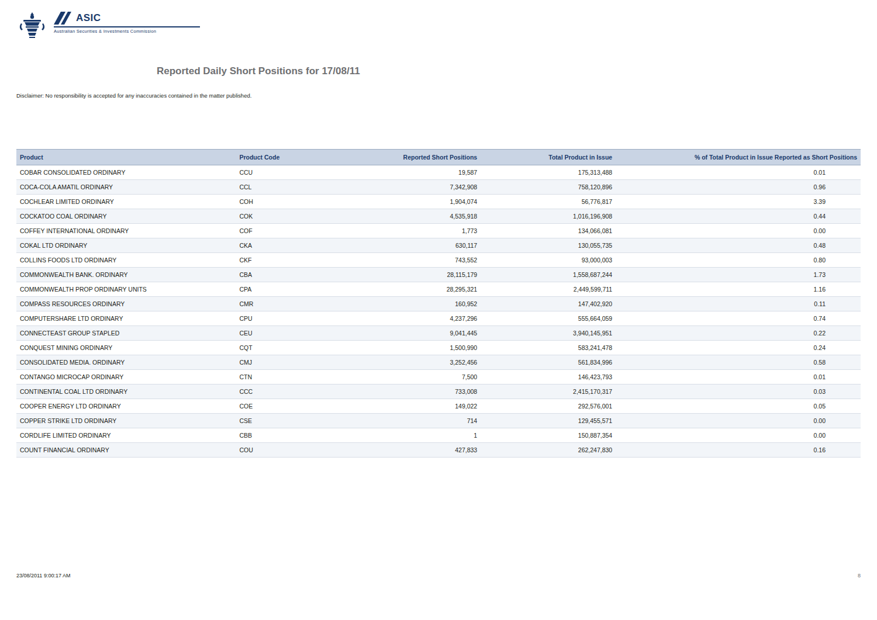ASIC
Australian Securities & Investments Commission
Reported Daily Short Positions for 17/08/11
Disclaimer: No responsibility is accepted for any inaccuracies contained in the matter published.
| Product | Product Code | Reported Short Positions | Total Product in Issue | % of Total Product in Issue Reported as Short Positions |
| --- | --- | --- | --- | --- |
| COBAR CONSOLIDATED ORDINARY | CCU | 19,587 | 175,313,488 | 0.01 |
| COCA-COLA AMATIL ORDINARY | CCL | 7,342,908 | 758,120,896 | 0.96 |
| COCHLEAR LIMITED ORDINARY | COH | 1,904,074 | 56,776,817 | 3.39 |
| COCKATOO COAL ORDINARY | COK | 4,535,918 | 1,016,196,908 | 0.44 |
| COFFEY INTERNATIONAL ORDINARY | COF | 1,773 | 134,066,081 | 0.00 |
| COKAL LTD ORDINARY | CKA | 630,117 | 130,055,735 | 0.48 |
| COLLINS FOODS LTD ORDINARY | CKF | 743,552 | 93,000,003 | 0.80 |
| COMMONWEALTH BANK. ORDINARY | CBA | 28,115,179 | 1,558,687,244 | 1.73 |
| COMMONWEALTH PROP ORDINARY UNITS | CPA | 28,295,321 | 2,449,599,711 | 1.16 |
| COMPASS RESOURCES ORDINARY | CMR | 160,952 | 147,402,920 | 0.11 |
| COMPUTERSHARE LTD ORDINARY | CPU | 4,237,296 | 555,664,059 | 0.74 |
| CONNECTEAST GROUP STAPLED | CEU | 9,041,445 | 3,940,145,951 | 0.22 |
| CONQUEST MINING ORDINARY | CQT | 1,500,990 | 583,241,478 | 0.24 |
| CONSOLIDATED MEDIA. ORDINARY | CMJ | 3,252,456 | 561,834,996 | 0.58 |
| CONTANGO MICROCAP ORDINARY | CTN | 7,500 | 146,423,793 | 0.01 |
| CONTINENTAL COAL LTD ORDINARY | CCC | 733,008 | 2,415,170,317 | 0.03 |
| COOPER ENERGY LTD ORDINARY | COE | 149,022 | 292,576,001 | 0.05 |
| COPPER STRIKE LTD ORDINARY | CSE | 714 | 129,455,571 | 0.00 |
| CORDLIFE LIMITED ORDINARY | CBB | 1 | 150,887,354 | 0.00 |
| COUNT FINANCIAL ORDINARY | COU | 427,833 | 262,247,830 | 0.16 |
23/08/2011 9:00:17 AM 8